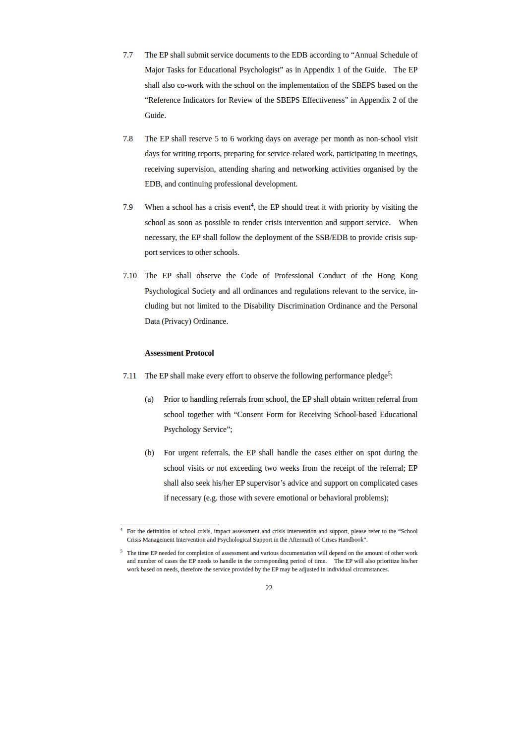7.7
The EP shall submit service documents to the EDB according to “Annual Schedule of Major Tasks for Educational Psychologist” as in Appendix 1 of the Guide. The EP shall also co-work with the school on the implementation of the SBEPS based on the “Reference Indicators for Review of the SBEPS Effectiveness” in Appendix 2 of the Guide.
7.8
The EP shall reserve 5 to 6 working days on average per month as non-school visit days for writing reports, preparing for service-related work, participating in meetings, receiving supervision, attending sharing and networking activities organised by the EDB, and continuing professional development.
7.9
When a school has a crisis event4, the EP should treat it with priority by visiting the school as soon as possible to render crisis intervention and support service. When necessary, the EP shall follow the deployment of the SSB/EDB to provide crisis support services to other schools.
7.10
The EP shall observe the Code of Professional Conduct of the Hong Kong Psychological Society and all ordinances and regulations relevant to the service, including but not limited to the Disability Discrimination Ordinance and the Personal Data (Privacy) Ordinance.
Assessment Protocol
7.11
The EP shall make every effort to observe the following performance pledge5:
(a)
Prior to handling referrals from school, the EP shall obtain written referral from school together with “Consent Form for Receiving School-based Educational Psychology Service”;
(b)
For urgent referrals, the EP shall handle the cases either on spot during the school visits or not exceeding two weeks from the receipt of the referral; EP shall also seek his/her EP supervisor’s advice and support on complicated cases if necessary (e.g. those with severe emotional or behavioral problems);
4
For the definition of school crisis, impact assessment and crisis intervention and support, please refer to the “School Crisis Management Intervention and Psychological Support in the Aftermath of Crises Handbook”.
5
The time EP needed for completion of assessment and various documentation will depend on the amount of other work and number of cases the EP needs to handle in the corresponding period of time. The EP will also prioritize his/her work based on needs, therefore the service provided by the EP may be adjusted in individual circumstances.
22